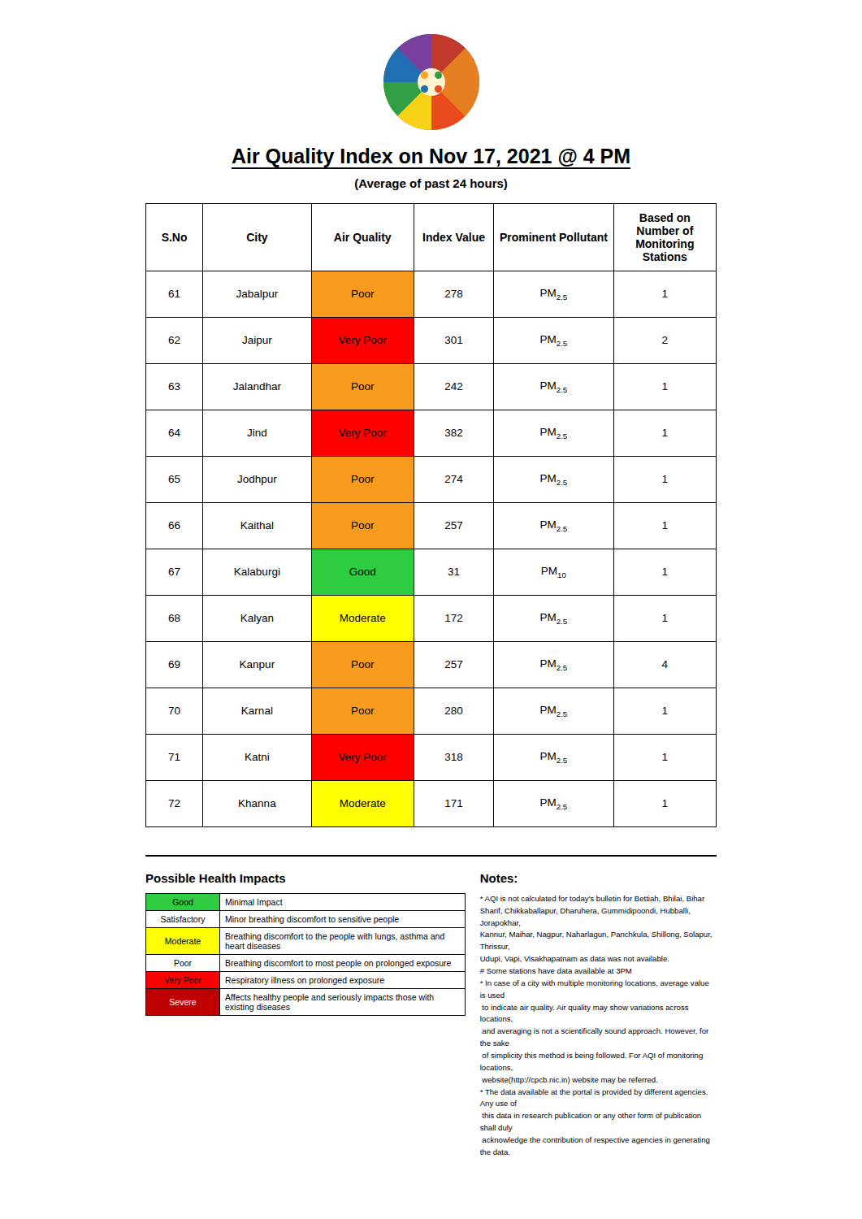Air Quality Index on Nov 17, 2021 @ 4 PM
(Average of past 24 hours)
| S.No | City | Air Quality | Index Value | Prominent Pollutant | Based on Number of Monitoring Stations |
| --- | --- | --- | --- | --- | --- |
| 61 | Jabalpur | Poor | 278 | PM 2.5 | 1 |
| 62 | Jaipur | Very Poor | 301 | PM 2.5 | 2 |
| 63 | Jalandhar | Poor | 242 | PM 2.5 | 1 |
| 64 | Jind | Very Poor | 382 | PM 2.5 | 1 |
| 65 | Jodhpur | Poor | 274 | PM 2.5 | 1 |
| 66 | Kaithal | Poor | 257 | PM 2.5 | 1 |
| 67 | Kalaburgi | Good | 31 | PM 10 | 1 |
| 68 | Kalyan | Moderate | 172 | PM 2.5 | 1 |
| 69 | Kanpur | Poor | 257 | PM 2.5 | 4 |
| 70 | Karnal | Poor | 280 | PM 2.5 | 1 |
| 71 | Katni | Very Poor | 318 | PM 2.5 | 1 |
| 72 | Khanna | Moderate | 171 | PM 2.5 | 1 |
Possible Health Impacts
| Good | Minimal Impact |
| Satisfactory | Minor breathing discomfort to sensitive people |
| Moderate | Breathing discomfort to the people with lungs, asthma and heart diseases |
| Poor | Breathing discomfort to most people on prolonged exposure |
| Very Poor | Respiratory illness on prolonged exposure |
| Severe | Affects healthy people and seriously impacts those with existing diseases |
Notes:
* AQI is not calculated for today's bulletin for Bettiah, Bhilai, Bihar
Sharif, Chikkaballapur, Dharuhera, Gummidipoondi, Hubballi, Jorapokhar,
Kannur, Maihar, Nagpur, Naharlagun, Panchkula, Shillong, Solapur, Thrissur,
Udupi, Vapi, Visakhapatnam as data was not available.
# Some stations have data available at 3PM
* In case of a city with multiple monitoring locations, average value is used
to indicate air quality. Air quality may show variations across locations,
and averaging is not a scientifically sound approach. However, for the sake
of simplicity this method is being followed. For AQI of monitoring locations,
website(http://cpcb.nic.in) website may be referred.
* The data available at the portal is provided by different agencies. Any use of
this data in research publication or any other form of publication shall duly
acknowledge the contribution of respective agencies in generating the data.